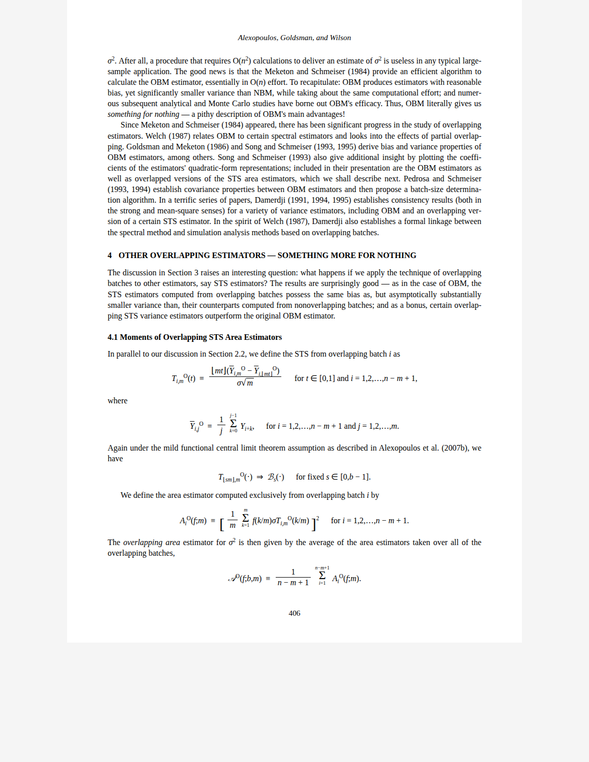Alexopoulos, Goldsman, and Wilson
σ2. After all, a procedure that requires O(n2) calculations to deliver an estimate of σ2 is useless in any typical large-sample application. The good news is that the Meketon and Schmeiser (1984) provide an efficient algorithm to calculate the OBM estimator, essentially in O(n) effort. To recapitulate: OBM produces estimators with reasonable bias, yet significantly smaller variance than NBM, while taking about the same computational effort; and numerous subsequent analytical and Monte Carlo studies have borne out OBM's efficacy. Thus, OBM literally gives us something for nothing — a pithy description of OBM's main advantages!
Since Meketon and Schmeiser (1984) appeared, there has been significant progress in the study of overlapping estimators. Welch (1987) relates OBM to certain spectral estimators and looks into the effects of partial overlapping. Goldsman and Meketon (1986) and Song and Schmeiser (1993, 1995) derive bias and variance properties of OBM estimators, among others. Song and Schmeiser (1993) also give additional insight by plotting the coefficients of the estimators' quadratic-form representations; included in their presentation are the OBM estimators as well as overlapped versions of the STS area estimators, which we shall describe next. Pedrosa and Schmeiser (1993, 1994) establish covariance properties between OBM estimators and then propose a batch-size determination algorithm. In a terrific series of papers, Damerdji (1991, 1994, 1995) establishes consistency results (both in the strong and mean-square senses) for a variety of variance estimators, including OBM and an overlapping version of a certain STS estimator. In the spirit of Welch (1987), Damerdji also establishes a formal linkage between the spectral method and simulation analysis methods based on overlapping batches.
4 OTHER OVERLAPPING ESTIMATORS — SOMETHING MORE FOR NOTHING
The discussion in Section 3 raises an interesting question: what happens if we apply the technique of overlapping batches to other estimators, say STS estimators? The results are surprisingly good — as in the case of OBM, the STS estimators computed from overlapping batches possess the same bias as, but asymptotically substantially smaller variance than, their counterparts computed from nonoverlapping batches; and as a bonus, certain overlapping STS variance estimators outperform the original OBM estimator.
4.1 Moments of Overlapping STS Area Estimators
In parallel to our discussion in Section 2.2, we define the STS from overlapping batch i as
Ti,mO(t) ≡ ⌊mt⌋(Yi,mO − Yi,⌊mt⌋O) σ√m for t ∈ [0,1] and i = 1,2,…,n − m + 1,
where
Yi,jO ≡ 1 j j−1 Σk=0 Yi+k, for i = 1,2,…,n − m + 1 and j = 1,2,…,m.
Again under the mild functional central limit theorem assumption as described in Alexopoulos et al. (2007b), we have
T⌊sm⌋,mO(·) ⇒ ℬs(·) for fixed s ∈ [0,b − 1].
We define the area estimator computed exclusively from overlapping batch i by
AiO(f;m) ≡ [ 1 m mΣk=1 f(k/m)σTi,mO(k/m) ]2 for i = 1,2,…,n − m + 1.
The overlapping area estimator for σ2 is then given by the average of the area estimators taken over all of the overlapping batches,
𝒜O(f;b,m) ≡ 1 n − m + 1 n−m+1 Σi=1 AiO(f;m).
406